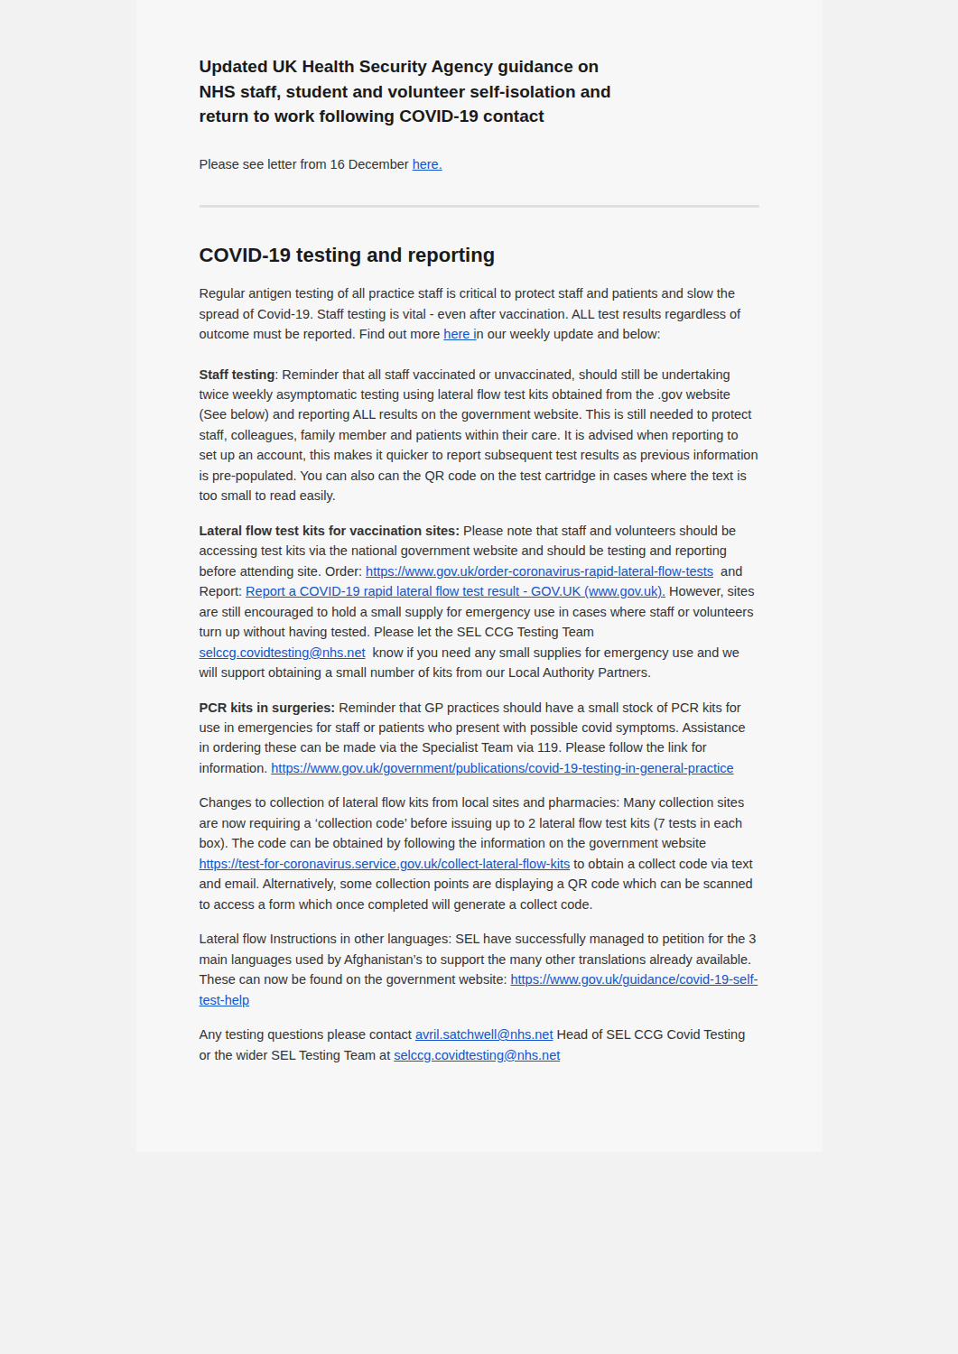Updated UK Health Security Agency guidance on
NHS staff, student and volunteer self-isolation and
return to work following COVID-19 contact
Please see letter from 16 December here.
COVID-19 testing and reporting
Regular antigen testing of all practice staff is critical to protect staff and patients and slow the spread of Covid-19. Staff testing is vital - even after vaccination. ALL test results regardless of outcome must be reported. Find out more here in our weekly update and below:
Staff testing: Reminder that all staff vaccinated or unvaccinated, should still be undertaking twice weekly asymptomatic testing using lateral flow test kits obtained from the .gov website (See below) and reporting ALL results on the government website. This is still needed to protect staff, colleagues, family member and patients within their care. It is advised when reporting to set up an account, this makes it quicker to report subsequent test results as previous information is pre-populated. You can also can the QR code on the test cartridge in cases where the text is too small to read easily.
Lateral flow test kits for vaccination sites: Please note that staff and volunteers should be accessing test kits via the national government website and should be testing and reporting before attending site. Order: https://www.gov.uk/order-coronavirus-rapid-lateral-flow-tests and Report: Report a COVID-19 rapid lateral flow test result - GOV.UK (www.gov.uk). However, sites are still encouraged to hold a small supply for emergency use in cases where staff or volunteers turn up without having tested. Please let the SEL CCG Testing Team selccg.covidtesting@nhs.net know if you need any small supplies for emergency use and we will support obtaining a small number of kits from our Local Authority Partners.
PCR kits in surgeries: Reminder that GP practices should have a small stock of PCR kits for use in emergencies for staff or patients who present with possible covid symptoms. Assistance in ordering these can be made via the Specialist Team via 119. Please follow the link for information. https://www.gov.uk/government/publications/covid-19-testing-in-general-practice
Changes to collection of lateral flow kits from local sites and pharmacies: Many collection sites are now requiring a ‘collection code’ before issuing up to 2 lateral flow test kits (7 tests in each box). The code can be obtained by following the information on the government website https://test-for-coronavirus.service.gov.uk/collect-lateral-flow-kits to obtain a collect code via text and email. Alternatively, some collection points are displaying a QR code which can be scanned to access a form which once completed will generate a collect code.
Lateral flow Instructions in other languages: SEL have successfully managed to petition for the 3 main languages used by Afghanistan’s to support the many other translations already available. These can now be found on the government website: https://www.gov.uk/guidance/covid-19-self-test-help
Any testing questions please contact avril.satchwell@nhs.net Head of SEL CCG Covid Testing or the wider SEL Testing Team at selccg.covidtesting@nhs.net